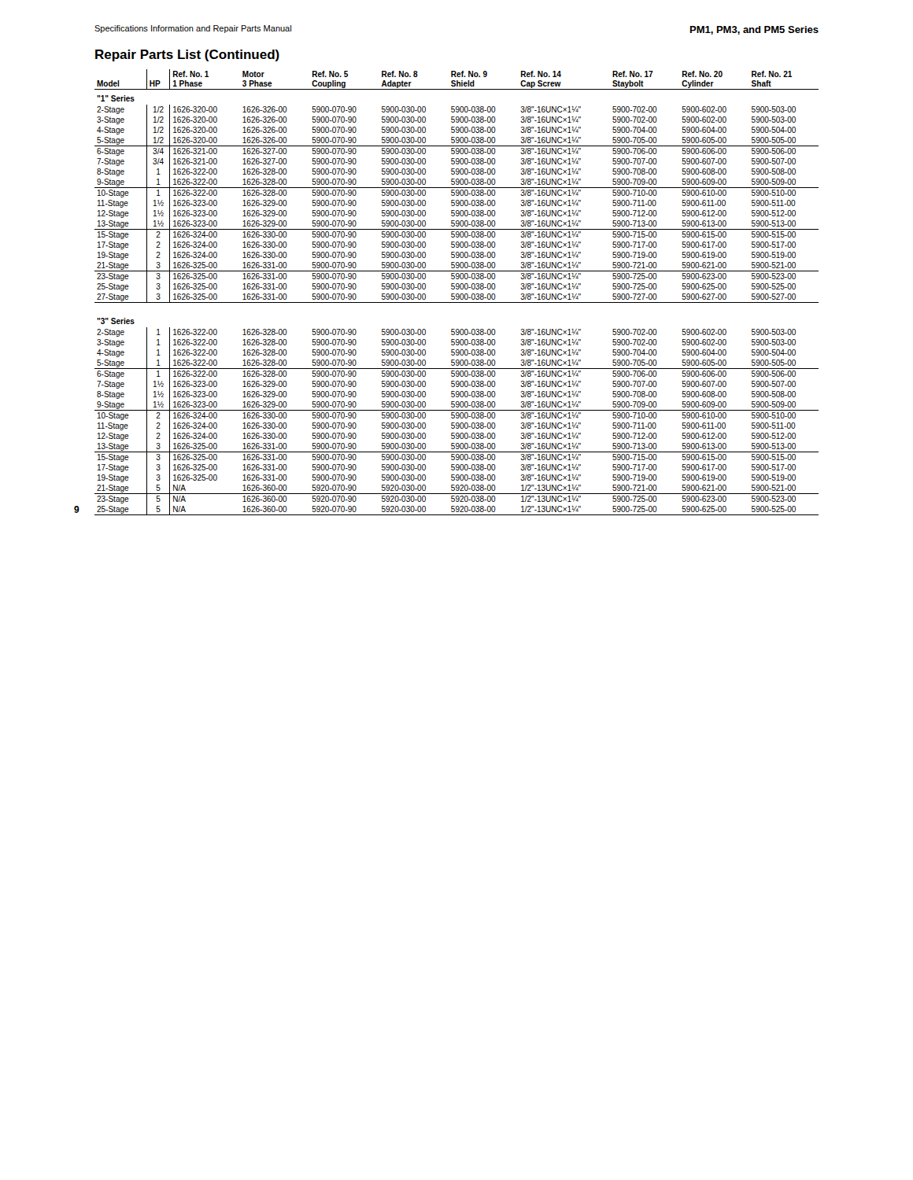Specifications Information and Repair Parts Manual
PM1, PM3, and PM5 Series
Repair Parts List (Continued)
| Model | HP | Ref. No. 1 1 Phase | Motor 3 Phase | Ref. No. 5 Coupling | Ref. No. 8 Adapter | Ref. No. 9 Shield | Ref. No. 14 Cap Screw | Ref. No. 17 Staybolt | Ref. No. 20 Cylinder | Ref. No. 21 Shaft |
| --- | --- | --- | --- | --- | --- | --- | --- | --- | --- | --- |
| "1" Series |
| 2-Stage | 1/2 | 1626-320-00 | 1626-326-00 | 5900-070-90 | 5900-030-00 | 5900-038-00 | 3/8"-16UNC×1¼" | 5900-702-00 | 5900-602-00 | 5900-503-00 |
| 3-Stage | 1/2 | 1626-320-00 | 1626-326-00 | 5900-070-90 | 5900-030-00 | 5900-038-00 | 3/8"-16UNC×1¼" | 5900-702-00 | 5900-602-00 | 5900-503-00 |
| 4-Stage | 1/2 | 1626-320-00 | 1626-326-00 | 5900-070-90 | 5900-030-00 | 5900-038-00 | 3/8"-16UNC×1¼" | 5900-704-00 | 5900-604-00 | 5900-504-00 |
| 5-Stage | 1/2 | 1626-320-00 | 1626-326-00 | 5900-070-90 | 5900-030-00 | 5900-038-00 | 3/8"-16UNC×1¼" | 5900-705-00 | 5900-605-00 | 5900-505-00 |
| 6-Stage | 3/4 | 1626-321-00 | 1626-327-00 | 5900-070-90 | 5900-030-00 | 5900-038-00 | 3/8"-16UNC×1¼" | 5900-706-00 | 5900-606-00 | 5900-506-00 |
| 7-Stage | 3/4 | 1626-321-00 | 1626-327-00 | 5900-070-90 | 5900-030-00 | 5900-038-00 | 3/8"-16UNC×1¼" | 5900-707-00 | 5900-607-00 | 5900-507-00 |
| 8-Stage | 1 | 1626-322-00 | 1626-328-00 | 5900-070-90 | 5900-030-00 | 5900-038-00 | 3/8"-16UNC×1¼" | 5900-708-00 | 5900-608-00 | 5900-508-00 |
| 9-Stage | 1 | 1626-322-00 | 1626-328-00 | 5900-070-90 | 5900-030-00 | 5900-038-00 | 3/8"-16UNC×1¼" | 5900-709-00 | 5900-609-00 | 5900-509-00 |
| 10-Stage | 1 | 1626-322-00 | 1626-328-00 | 5900-070-90 | 5900-030-00 | 5900-038-00 | 3/8"-16UNC×1¼" | 5900-710-00 | 5900-610-00 | 5900-510-00 |
| 11-Stage | 1½ | 1626-323-00 | 1626-329-00 | 5900-070-90 | 5900-030-00 | 5900-038-00 | 3/8"-16UNC×1¼" | 5900-711-00 | 5900-611-00 | 5900-511-00 |
| 12-Stage | 1½ | 1626-323-00 | 1626-329-00 | 5900-070-90 | 5900-030-00 | 5900-038-00 | 3/8"-16UNC×1¼" | 5900-712-00 | 5900-612-00 | 5900-512-00 |
| 13-Stage | 1½ | 1626-323-00 | 1626-329-00 | 5900-070-90 | 5900-030-00 | 5900-038-00 | 3/8"-16UNC×1¼" | 5900-713-00 | 5900-613-00 | 5900-513-00 |
| 15-Stage | 2 | 1626-324-00 | 1626-330-00 | 5900-070-90 | 5900-030-00 | 5900-038-00 | 3/8"-16UNC×1¼" | 5900-715-00 | 5900-615-00 | 5900-515-00 |
| 17-Stage | 2 | 1626-324-00 | 1626-330-00 | 5900-070-90 | 5900-030-00 | 5900-038-00 | 3/8"-16UNC×1¼" | 5900-717-00 | 5900-617-00 | 5900-517-00 |
| 19-Stage | 2 | 1626-324-00 | 1626-330-00 | 5900-070-90 | 5900-030-00 | 5900-038-00 | 3/8"-16UNC×1¼" | 5900-719-00 | 5900-619-00 | 5900-519-00 |
| 21-Stage | 3 | 1626-325-00 | 1626-331-00 | 5900-070-90 | 5900-030-00 | 5900-038-00 | 3/8"-16UNC×1¼" | 5900-721-00 | 5900-621-00 | 5900-521-00 |
| 23-Stage | 3 | 1626-325-00 | 1626-331-00 | 5900-070-90 | 5900-030-00 | 5900-038-00 | 3/8"-16UNC×1¼" | 5900-725-00 | 5900-623-00 | 5900-523-00 |
| 25-Stage | 3 | 1626-325-00 | 1626-331-00 | 5900-070-90 | 5900-030-00 | 5900-038-00 | 3/8"-16UNC×1¼" | 5900-725-00 | 5900-625-00 | 5900-525-00 |
| 27-Stage | 3 | 1626-325-00 | 1626-331-00 | 5900-070-90 | 5900-030-00 | 5900-038-00 | 3/8"-16UNC×1¼" | 5900-727-00 | 5900-627-00 | 5900-527-00 |
| "3" Series |
| 2-Stage | 1 | 1626-322-00 | 1626-328-00 | 5900-070-90 | 5900-030-00 | 5900-038-00 | 3/8"-16UNC×1¼" | 5900-702-00 | 5900-602-00 | 5900-503-00 |
| 3-Stage | 1 | 1626-322-00 | 1626-328-00 | 5900-070-90 | 5900-030-00 | 5900-038-00 | 3/8"-16UNC×1¼" | 5900-702-00 | 5900-602-00 | 5900-503-00 |
| 4-Stage | 1 | 1626-322-00 | 1626-328-00 | 5900-070-90 | 5900-030-00 | 5900-038-00 | 3/8"-16UNC×1¼" | 5900-704-00 | 5900-604-00 | 5900-504-00 |
| 5-Stage | 1 | 1626-322-00 | 1626-328-00 | 5900-070-90 | 5900-030-00 | 5900-038-00 | 3/8"-16UNC×1¼" | 5900-705-00 | 5900-605-00 | 5900-505-00 |
| 6-Stage | 1 | 1626-322-00 | 1626-328-00 | 5900-070-90 | 5900-030-00 | 5900-038-00 | 3/8"-16UNC×1¼" | 5900-706-00 | 5900-606-00 | 5900-506-00 |
| 7-Stage | 1½ | 1626-323-00 | 1626-329-00 | 5900-070-90 | 5900-030-00 | 5900-038-00 | 3/8"-16UNC×1¼" | 5900-707-00 | 5900-607-00 | 5900-507-00 |
| 8-Stage | 1½ | 1626-323-00 | 1626-329-00 | 5900-070-90 | 5900-030-00 | 5900-038-00 | 3/8"-16UNC×1¼" | 5900-708-00 | 5900-608-00 | 5900-508-00 |
| 9-Stage | 1½ | 1626-323-00 | 1626-329-00 | 5900-070-90 | 5900-030-00 | 5900-038-00 | 3/8"-16UNC×1¼" | 5900-709-00 | 5900-609-00 | 5900-509-00 |
| 10-Stage | 2 | 1626-324-00 | 1626-330-00 | 5900-070-90 | 5900-030-00 | 5900-038-00 | 3/8"-16UNC×1¼" | 5900-710-00 | 5900-610-00 | 5900-510-00 |
| 11-Stage | 2 | 1626-324-00 | 1626-330-00 | 5900-070-90 | 5900-030-00 | 5900-038-00 | 3/8"-16UNC×1¼" | 5900-711-00 | 5900-611-00 | 5900-511-00 |
| 12-Stage | 2 | 1626-324-00 | 1626-330-00 | 5900-070-90 | 5900-030-00 | 5900-038-00 | 3/8"-16UNC×1¼" | 5900-712-00 | 5900-612-00 | 5900-512-00 |
| 13-Stage | 3 | 1626-325-00 | 1626-331-00 | 5900-070-90 | 5900-030-00 | 5900-038-00 | 3/8"-16UNC×1¼" | 5900-713-00 | 5900-613-00 | 5900-513-00 |
| 15-Stage | 3 | 1626-325-00 | 1626-331-00 | 5900-070-90 | 5900-030-00 | 5900-038-00 | 3/8"-16UNC×1¼" | 5900-715-00 | 5900-615-00 | 5900-515-00 |
| 17-Stage | 3 | 1626-325-00 | 1626-331-00 | 5900-070-90 | 5900-030-00 | 5900-038-00 | 3/8"-16UNC×1¼" | 5900-717-00 | 5900-617-00 | 5900-517-00 |
| 19-Stage | 3 | 1626-325-00 | 1626-331-00 | 5900-070-90 | 5900-030-00 | 5900-038-00 | 3/8"-16UNC×1¼" | 5900-719-00 | 5900-619-00 | 5900-519-00 |
| 21-Stage | 5 | N/A | 1626-360-00 | 5920-070-90 | 5920-030-00 | 5920-038-00 | 1/2"-13UNC×1¼" | 5900-721-00 | 5900-621-00 | 5900-521-00 |
| 23-Stage | 5 | N/A | 1626-360-00 | 5920-070-90 | 5920-030-00 | 5920-038-00 | 1/2"-13UNC×1¼" | 5900-725-00 | 5900-623-00 | 5900-523-00 |
| 25-Stage | 5 | N/A | 1626-360-00 | 5920-070-90 | 5920-030-00 | 5920-038-00 | 1/2"-13UNC×1¼" | 5900-725-00 | 5900-625-00 | 5900-525-00 |
9